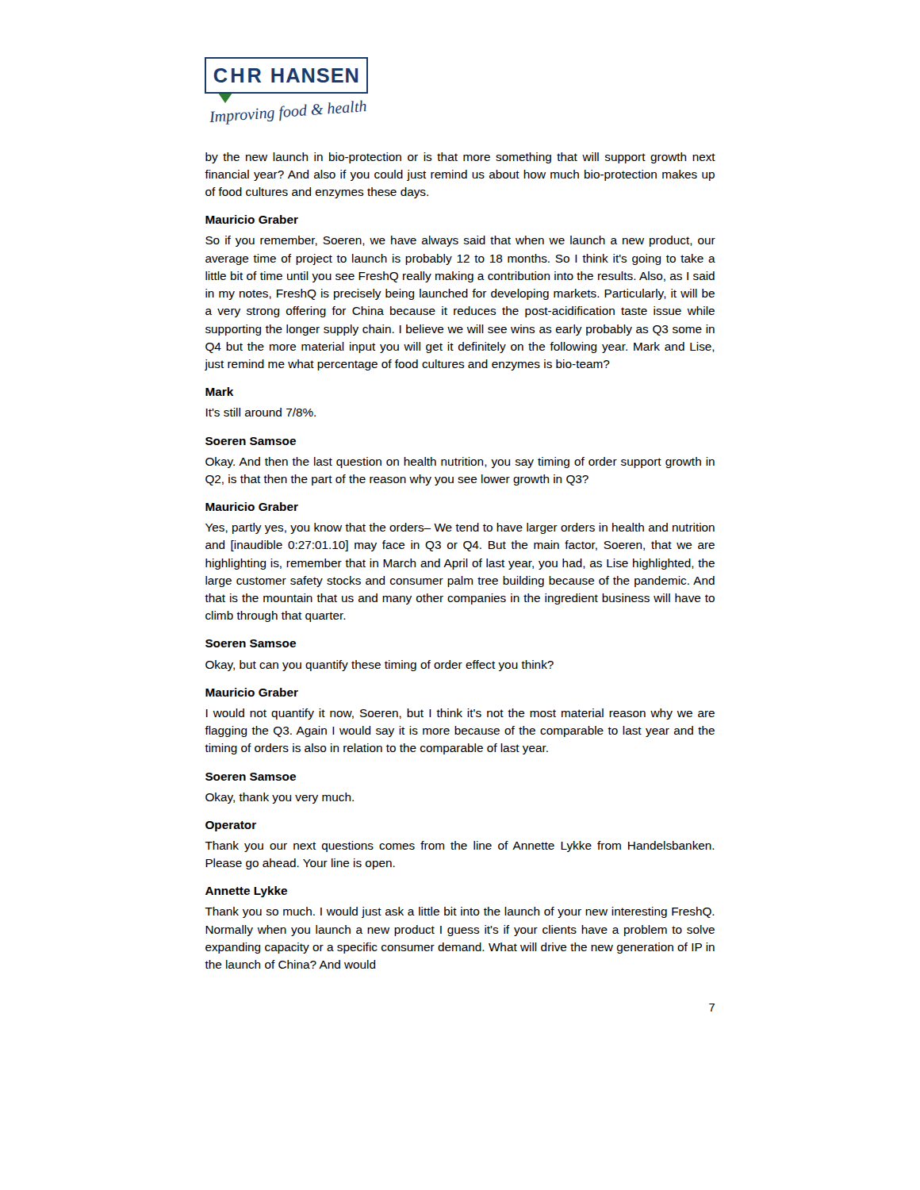CHR HANSEN
Improving food & health
by the new launch in bio-protection or is that more something that will support growth next financial year? And also if you could just remind us about how much bio-protection makes up of food cultures and enzymes these days.
Mauricio Graber
So if you remember, Soeren, we have always said that when we launch a new product, our average time of project to launch is probably 12 to 18 months. So I think it's going to take a little bit of time until you see FreshQ really making a contribution into the results. Also, as I said in my notes, FreshQ is precisely being launched for developing markets. Particularly, it will be a very strong offering for China because it reduces the post-acidification taste issue while supporting the longer supply chain. I believe we will see wins as early probably as Q3 some in Q4 but the more material input you will get it definitely on the following year. Mark and Lise, just remind me what percentage of food cultures and enzymes is bio-team?
Mark
It's still around 7/8%.
Soeren Samsoe
Okay. And then the last question on health nutrition, you say timing of order support growth in Q2, is that then the part of the reason why you see lower growth in Q3?
Mauricio Graber
Yes, partly yes, you know that the orders– We tend to have larger orders in health and nutrition and [inaudible 0:27:01.10] may face in Q3 or Q4. But the main factor, Soeren, that we are highlighting is, remember that in March and April of last year, you had, as Lise highlighted, the large customer safety stocks and consumer palm tree building because of the pandemic. And that is the mountain that us and many other companies in the ingredient business will have to climb through that quarter.
Soeren Samsoe
Okay, but can you quantify these timing of order effect you think?
Mauricio Graber
I would not quantify it now, Soeren, but I think it's not the most material reason why we are flagging the Q3. Again I would say it is more because of the comparable to last year and the timing of orders is also in relation to the comparable of last year.
Soeren Samsoe
Okay, thank you very much.
Operator
Thank you our next questions comes from the line of Annette Lykke from Handelsbanken. Please go ahead. Your line is open.
Annette Lykke
Thank you so much. I would just ask a little bit into the launch of your new interesting FreshQ. Normally when you launch a new product I guess it's if your clients have a problem to solve expanding capacity or a specific consumer demand. What will drive the new generation of IP in the launch of China? And would
7